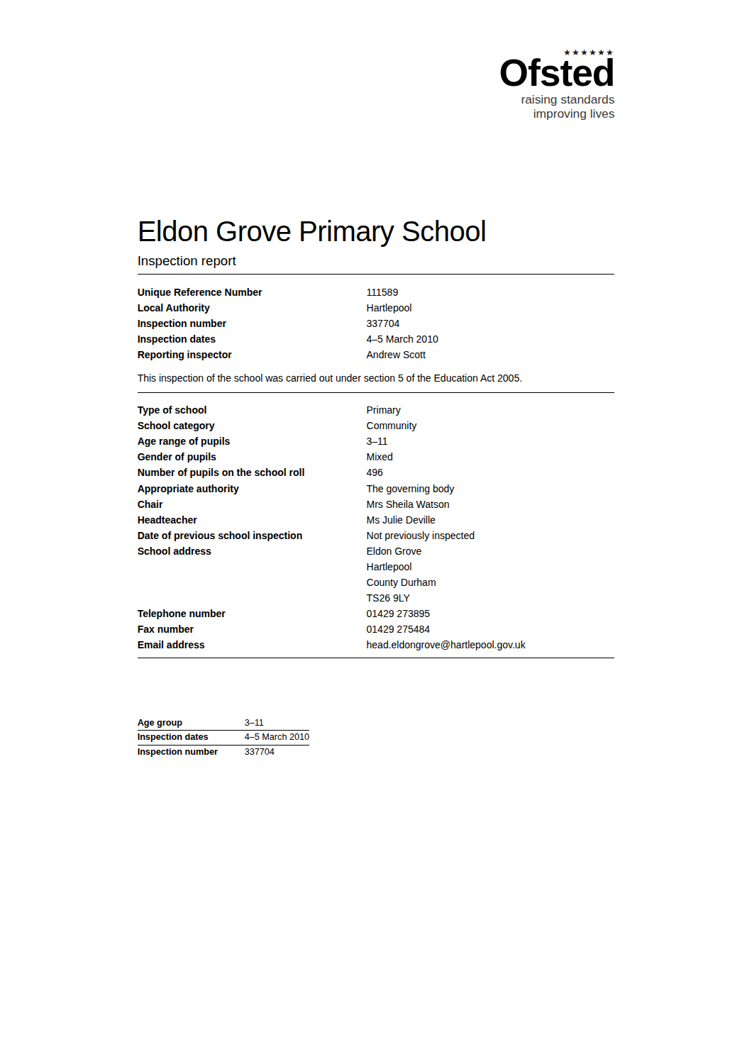★★★★★★
Ofsted
raising standards
improving lives
Eldon Grove Primary School
Inspection report
| Unique Reference Number | 111589 |
| Local Authority | Hartlepool |
| Inspection number | 337704 |
| Inspection dates | 4–5 March 2010 |
| Reporting inspector | Andrew Scott |
This inspection of the school was carried out under section 5 of the Education Act 2005.
| Type of school | Primary |
| School category | Community |
| Age range of pupils | 3–11 |
| Gender of pupils | Mixed |
| Number of pupils on the school roll | 496 |
| Appropriate authority | The governing body |
| Chair | Mrs Sheila Watson |
| Headteacher | Ms Julie Deville |
| Date of previous school inspection | Not previously inspected |
| School address | Eldon Grove |
| | Hartlepool |
| | County Durham |
| | TS26 9LY |
| Telephone number | 01429 273895 |
| Fax number | 01429 275484 |
| Email address | head.eldongrove@hartlepool.gov.uk |
| Age group | 3–11 |
| Inspection dates | 4–5 March 2010 |
| Inspection number | 337704 |